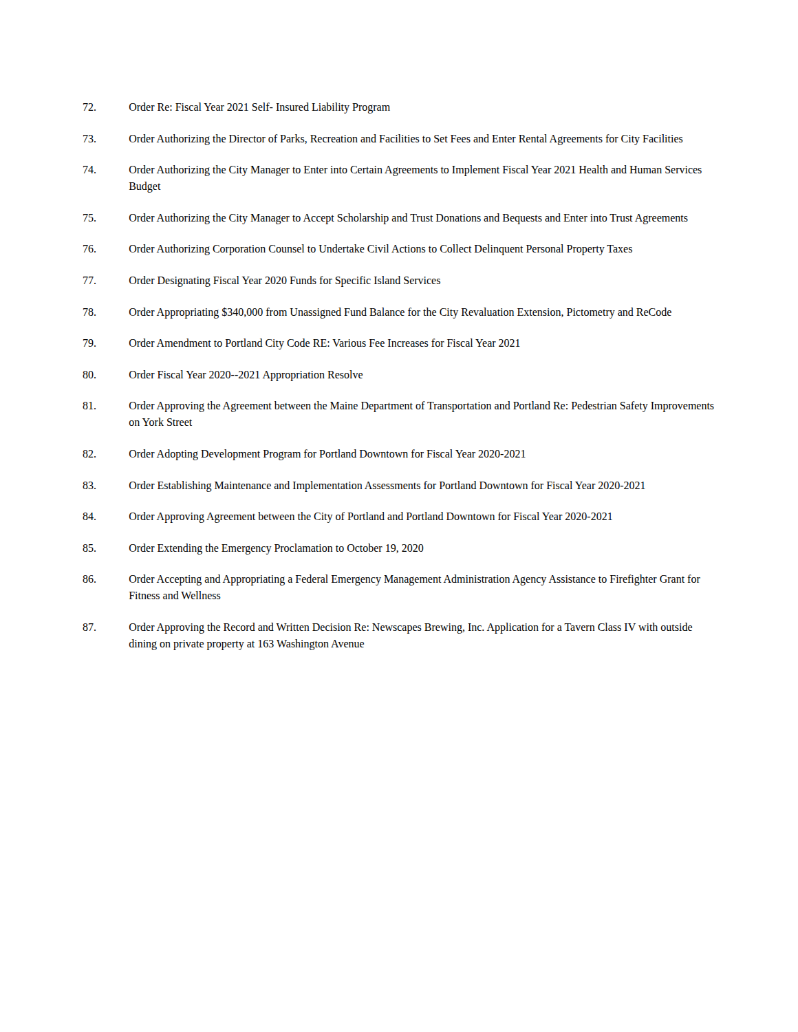72. Order Re: Fiscal Year 2021 Self- Insured Liability Program
73. Order Authorizing the Director of Parks, Recreation and Facilities to Set Fees and Enter Rental Agreements for City Facilities
74. Order Authorizing the City Manager to Enter into Certain Agreements to Implement Fiscal Year 2021 Health and Human Services Budget
75. Order Authorizing the City Manager to Accept Scholarship and Trust Donations and Bequests and Enter into Trust Agreements
76. Order Authorizing Corporation Counsel to Undertake Civil Actions to Collect Delinquent Personal Property Taxes
77. Order Designating Fiscal Year 2020 Funds for Specific Island Services
78. Order Appropriating $340,000 from Unassigned Fund Balance for the City Revaluation Extension, Pictometry and ReCode
79. Order Amendment to Portland City Code RE: Various Fee Increases for Fiscal Year 2021
80. Order Fiscal Year 2020--2021 Appropriation Resolve
81. Order Approving the Agreement between the Maine Department of Transportation and Portland Re: Pedestrian Safety Improvements on York Street
82. Order Adopting Development Program for Portland Downtown for Fiscal Year 2020-2021
83. Order Establishing Maintenance and Implementation Assessments for Portland Downtown for Fiscal Year 2020-2021
84. Order Approving Agreement between the City of Portland and Portland Downtown for Fiscal Year 2020-2021
85. Order Extending the Emergency Proclamation to October 19, 2020
86. Order Accepting and Appropriating a Federal Emergency Management Administration Agency Assistance to Firefighter Grant for Fitness and Wellness
87. Order Approving the Record and Written Decision Re: Newscapes Brewing, Inc. Application for a Tavern Class IV with outside dining on private property at 163 Washington Avenue